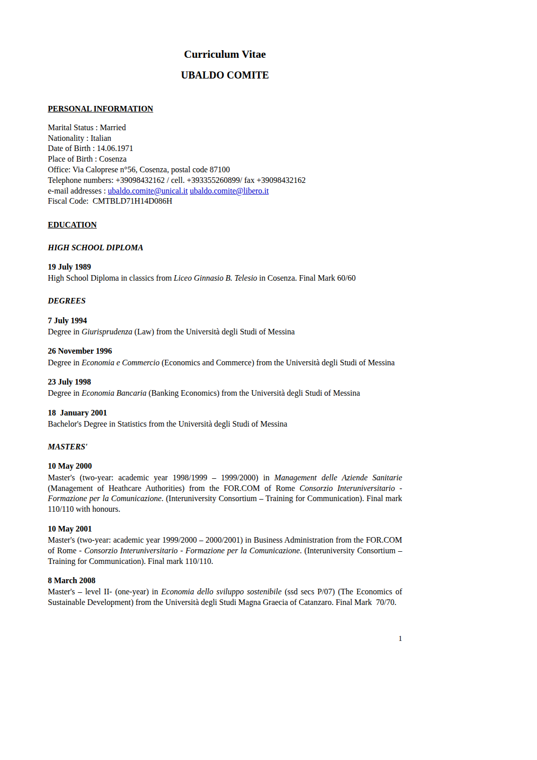Curriculum Vitae
UBALDO COMITE
PERSONAL INFORMATION
Marital Status : Married
Nationality : Italian
Date of Birth : 14.06.1971
Place of Birth : Cosenza
Office: Via Caloprese n°56, Cosenza, postal code 87100
Telephone numbers: +39098432162 / cell. +393355260899/ fax +39098432162
e-mail addresses : ubaldo.comite@unical.it ubaldo.comite@libero.it
Fiscal Code: CMTBLD71H14D086H
EDUCATION
HIGH SCHOOL DIPLOMA
19 July 1989
High School Diploma in classics from Liceo Ginnasio B. Telesio in Cosenza. Final Mark 60/60
DEGREES
7 July 1994
Degree in Giurisprudenza (Law) from the Università degli Studi of Messina
26 November 1996
Degree in Economia e Commercio (Economics and Commerce) from the Università degli Studi of Messina
23 July 1998
Degree in Economia Bancaria (Banking Economics) from the Università degli Studi of Messina
18 January 2001
Bachelor's Degree in Statistics from the Università degli Studi of Messina
MASTERS'
10 May 2000
Master's (two-year: academic year 1998/1999 – 1999/2000) in Management delle Aziende Sanitarie (Management of Heathcare Authorities) from the FOR.COM of Rome Consorzio Interuniversitario - Formazione per la Comunicazione. (Interuniversity Consortium – Training for Communication). Final mark 110/110 with honours.
10 May 2001
Master's (two-year: academic year 1999/2000 – 2000/2001) in Business Administration from the FOR.COM of Rome - Consorzio Interuniversitario - Formazione per la Comunicazione. (Interuniversity Consortium – Training for Communication). Final mark 110/110.
8 March 2008
Master's – level II- (one-year) in Economia dello sviluppo sostenibile (ssd secs P/07) (The Economics of Sustainable Development) from the Università degli Studi Magna Graecia of Catanzaro. Final Mark 70/70.
1